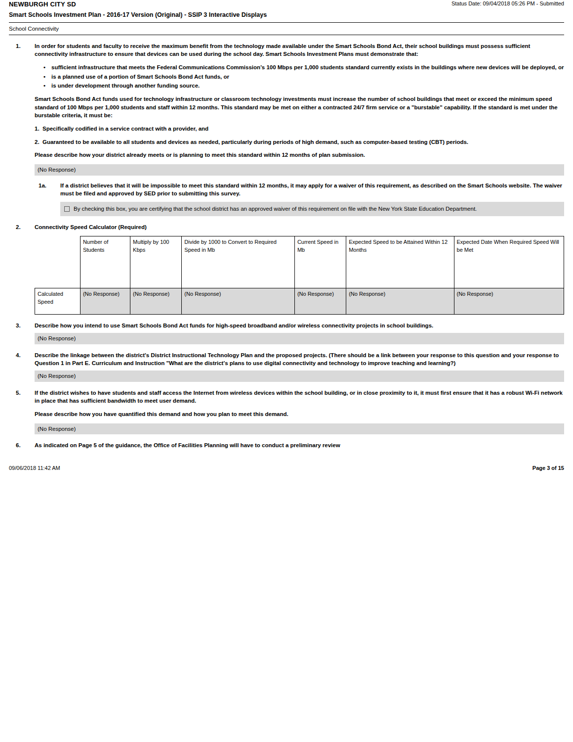NEWBURGH CITY SD
Status Date: 09/04/2018 05:26 PM - Submitted
Smart Schools Investment Plan - 2016-17 Version (Original) - SSIP 3 Interactive Displays
School Connectivity
1.
In order for students and faculty to receive the maximum benefit from the technology made available under the Smart Schools Bond Act, their school buildings must possess sufficient connectivity infrastructure to ensure that devices can be used during the school day. Smart Schools Investment Plans must demonstrate that:
sufficient infrastructure that meets the Federal Communications Commission’s 100 Mbps per 1,000 students standard currently exists in the buildings where new devices will be deployed, or
is a planned use of a portion of Smart Schools Bond Act funds, or
is under development through another funding source.
Smart Schools Bond Act funds used for technology infrastructure or classroom technology investments must increase the number of school buildings that meet or exceed the minimum speed standard of 100 Mbps per 1,000 students and staff within 12 months. This standard may be met on either a contracted 24/7 firm service or a "burstable" capability. If the standard is met under the burstable criteria, it must be:
1. Specifically codified in a service contract with a provider, and
2. Guaranteed to be available to all students and devices as needed, particularly during periods of high demand, such as computer-based testing (CBT) periods.
Please describe how your district already meets or is planning to meet this standard within 12 months of plan submission.
(No Response)
1a.
If a district believes that it will be impossible to meet this standard within 12 months, it may apply for a waiver of this requirement, as described on the Smart Schools website. The waiver must be filed and approved by SED prior to submitting this survey.
By checking this box, you are certifying that the school district has an approved waiver of this requirement on file with the New York State Education Department.
2.
Connectivity Speed Calculator (Required)
| | Number of Students | Multiply by 100 Kbps | Divide by 1000 to Convert to Required Speed in Mb | Current Speed in Mb | Expected Speed to be Attained Within 12 Months | Expected Date When Required Speed Will be Met |
| --- | --- | --- | --- | --- | --- | --- |
| Calculated Speed | (No Response) | (No Response) | (No Response) | (No Response) | (No Response) | (No Response) |
3.
Describe how you intend to use Smart Schools Bond Act funds for high-speed broadband and/or wireless connectivity projects in school buildings.
(No Response)
4.
Describe the linkage between the district's District Instructional Technology Plan and the proposed projects. (There should be a link between your response to this question and your response to Question 1 in Part E. Curriculum and Instruction "What are the district's plans to use digital connectivity and technology to improve teaching and learning?)
(No Response)
5.
If the district wishes to have students and staff access the Internet from wireless devices within the school building, or in close proximity to it, it must first ensure that it has a robust Wi-Fi network in place that has sufficient bandwidth to meet user demand.
Please describe how you have quantified this demand and how you plan to meet this demand.
(No Response)
6.
As indicated on Page 5 of the guidance, the Office of Facilities Planning will have to conduct a preliminary review
09/06/2018 11:42 AM
Page 3 of 15